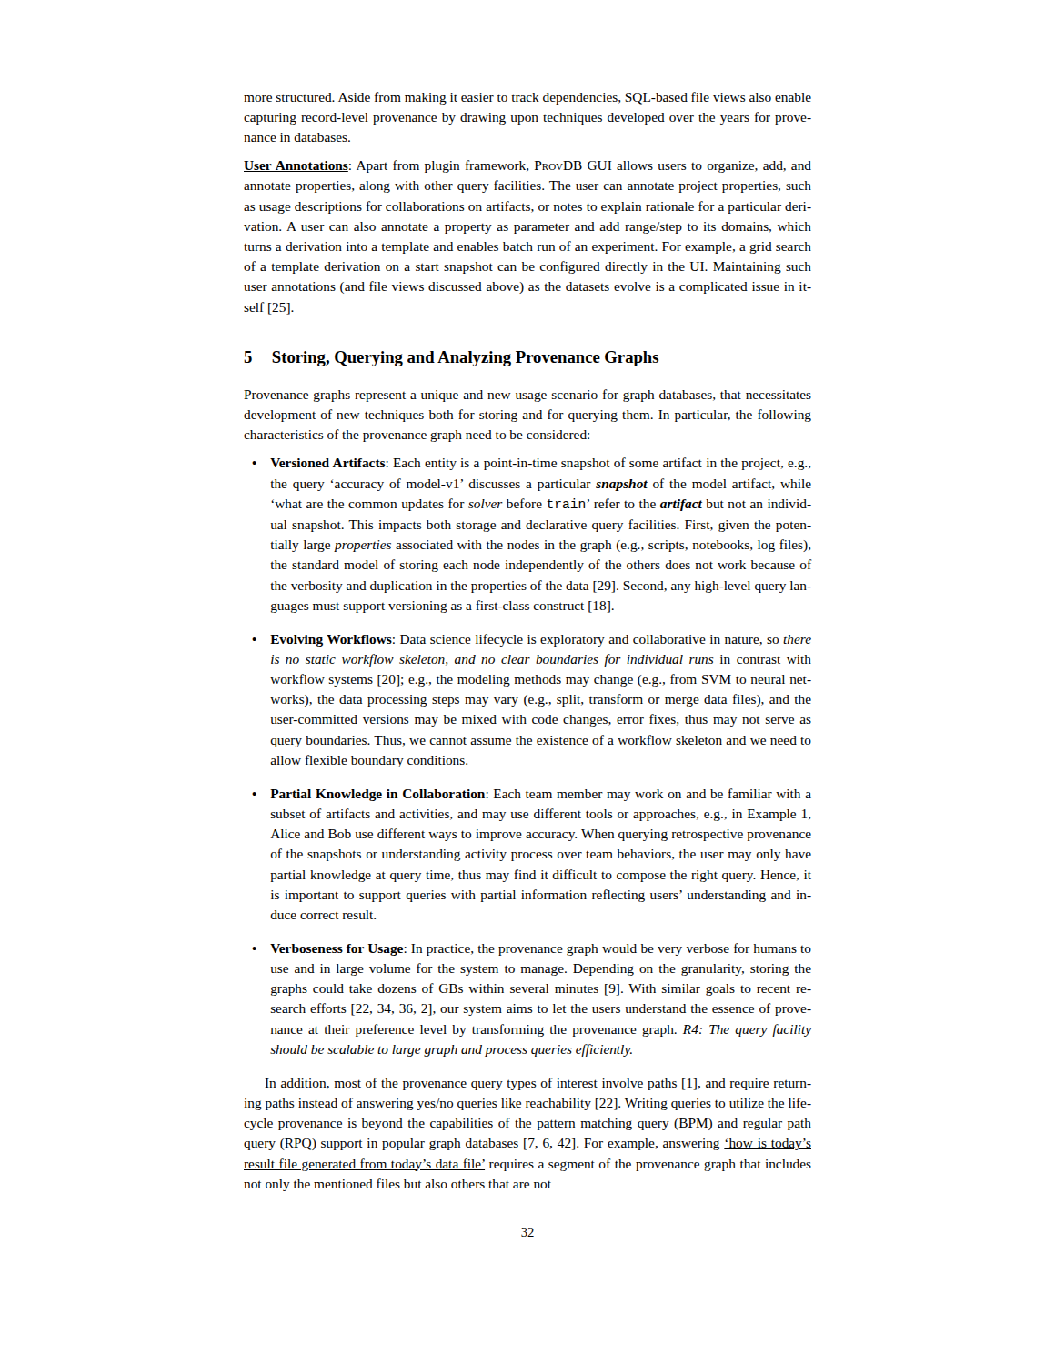more structured. Aside from making it easier to track dependencies, SQL-based file views also enable capturing record-level provenance by drawing upon techniques developed over the years for provenance in databases.
User Annotations: Apart from plugin framework, ProvDB GUI allows users to organize, add, and annotate properties, along with other query facilities. The user can annotate project properties, such as usage descriptions for collaborations on artifacts, or notes to explain rationale for a particular derivation. A user can also annotate a property as parameter and add range/step to its domains, which turns a derivation into a template and enables batch run of an experiment. For example, a grid search of a template derivation on a start snapshot can be configured directly in the UI. Maintaining such user annotations (and file views discussed above) as the datasets evolve is a complicated issue in itself [25].
5 Storing, Querying and Analyzing Provenance Graphs
Provenance graphs represent a unique and new usage scenario for graph databases, that necessitates development of new techniques both for storing and for querying them. In particular, the following characteristics of the provenance graph need to be considered:
Versioned Artifacts: Each entity is a point-in-time snapshot of some artifact in the project, e.g., the query ‘accuracy of model-v1’ discusses a particular snapshot of the model artifact, while ‘what are the common updates for solver before train’ refer to the artifact but not an individual snapshot. This impacts both storage and declarative query facilities. First, given the potentially large properties associated with the nodes in the graph (e.g., scripts, notebooks, log files), the standard model of storing each node independently of the others does not work because of the verbosity and duplication in the properties of the data [29]. Second, any high-level query languages must support versioning as a first-class construct [18].
Evolving Workflows: Data science lifecycle is exploratory and collaborative in nature, so there is no static workflow skeleton, and no clear boundaries for individual runs in contrast with workflow systems [20]; e.g., the modeling methods may change (e.g., from SVM to neural networks), the data processing steps may vary (e.g., split, transform or merge data files), and the user-committed versions may be mixed with code changes, error fixes, thus may not serve as query boundaries. Thus, we cannot assume the existence of a workflow skeleton and we need to allow flexible boundary conditions.
Partial Knowledge in Collaboration: Each team member may work on and be familiar with a subset of artifacts and activities, and may use different tools or approaches, e.g., in Example 1, Alice and Bob use different ways to improve accuracy. When querying retrospective provenance of the snapshots or understanding activity process over team behaviors, the user may only have partial knowledge at query time, thus may find it difficult to compose the right query. Hence, it is important to support queries with partial information reflecting users’ understanding and induce correct result.
Verboseness for Usage: In practice, the provenance graph would be very verbose for humans to use and in large volume for the system to manage. Depending on the granularity, storing the graphs could take dozens of GBs within several minutes [9]. With similar goals to recent research efforts [22, 34, 36, 2], our system aims to let the users understand the essence of provenance at their preference level by transforming the provenance graph. R4: The query facility should be scalable to large graph and process queries efficiently.
In addition, most of the provenance query types of interest involve paths [1], and require returning paths instead of answering yes/no queries like reachability [22]. Writing queries to utilize the lifecycle provenance is beyond the capabilities of the pattern matching query (BPM) and regular path query (RPQ) support in popular graph databases [7, 6, 42]. For example, answering ‘how is today’s result file generated from today’s data file’ requires a segment of the provenance graph that includes not only the mentioned files but also others that are not
32